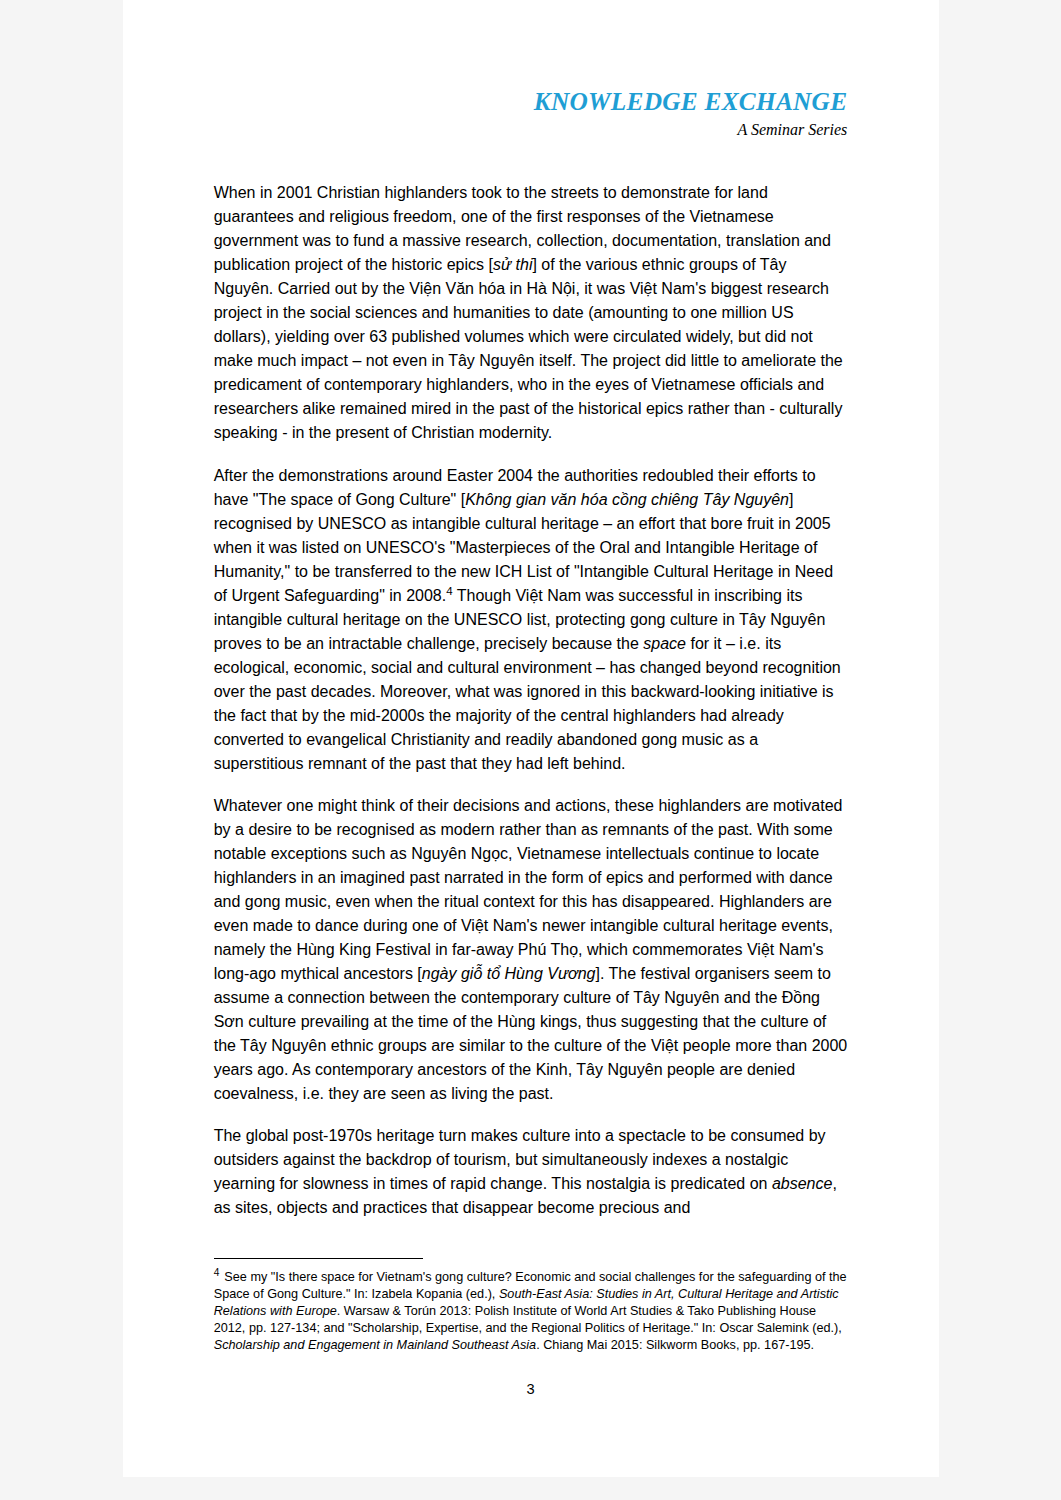KNOWLEDGE EXCHANGE A Seminar Series
When in 2001 Christian highlanders took to the streets to demonstrate for land guarantees and religious freedom, one of the first responses of the Vietnamese government was to fund a massive research, collection, documentation, translation and publication project of the historic epics [sử thi] of the various ethnic groups of Tây Nguyên. Carried out by the Viện Văn hóa in Hà Nội, it was Việt Nam's biggest research project in the social sciences and humanities to date (amounting to one million US dollars), yielding over 63 published volumes which were circulated widely, but did not make much impact – not even in Tây Nguyên itself. The project did little to ameliorate the predicament of contemporary highlanders, who in the eyes of Vietnamese officials and researchers alike remained mired in the past of the historical epics rather than - culturally speaking - in the present of Christian modernity.
After the demonstrations around Easter 2004 the authorities redoubled their efforts to have "The space of Gong Culture" [Không gian văn hóa cồng chiêng Tây Nguyên] recognised by UNESCO as intangible cultural heritage – an effort that bore fruit in 2005 when it was listed on UNESCO's "Masterpieces of the Oral and Intangible Heritage of Humanity," to be transferred to the new ICH List of "Intangible Cultural Heritage in Need of Urgent Safeguarding" in 2008.4 Though Việt Nam was successful in inscribing its intangible cultural heritage on the UNESCO list, protecting gong culture in Tây Nguyên proves to be an intractable challenge, precisely because the space for it – i.e. its ecological, economic, social and cultural environment – has changed beyond recognition over the past decades. Moreover, what was ignored in this backward-looking initiative is the fact that by the mid-2000s the majority of the central highlanders had already converted to evangelical Christianity and readily abandoned gong music as a superstitious remnant of the past that they had left behind.
Whatever one might think of their decisions and actions, these highlanders are motivated by a desire to be recognised as modern rather than as remnants of the past. With some notable exceptions such as Nguyên Ngọc, Vietnamese intellectuals continue to locate highlanders in an imagined past narrated in the form of epics and performed with dance and gong music, even when the ritual context for this has disappeared. Highlanders are even made to dance during one of Việt Nam's newer intangible cultural heritage events, namely the Hùng King Festival in far-away Phú Thọ, which commemorates Việt Nam's long-ago mythical ancestors [ngày giỗ tổ Hùng Vương]. The festival organisers seem to assume a connection between the contemporary culture of Tây Nguyên and the Đồng Sơn culture prevailing at the time of the Hùng kings, thus suggesting that the culture of the Tây Nguyên ethnic groups are similar to the culture of the Việt people more than 2000 years ago. As contemporary ancestors of the Kinh, Tây Nguyên people are denied coevalness, i.e. they are seen as living the past.
The global post-1970s heritage turn makes culture into a spectacle to be consumed by outsiders against the backdrop of tourism, but simultaneously indexes a nostalgic yearning for slowness in times of rapid change. This nostalgia is predicated on absence, as sites, objects and practices that disappear become precious and
4 See my "Is there space for Vietnam's gong culture? Economic and social challenges for the safeguarding of the Space of Gong Culture." In: Izabela Kopania (ed.), South-East Asia: Studies in Art, Cultural Heritage and Artistic Relations with Europe. Warsaw & Torún 2013: Polish Institute of World Art Studies & Tako Publishing House 2012, pp. 127-134; and "Scholarship, Expertise, and the Regional Politics of Heritage." In: Oscar Salemink (ed.), Scholarship and Engagement in Mainland Southeast Asia. Chiang Mai 2015: Silkworm Books, pp. 167-195.
3